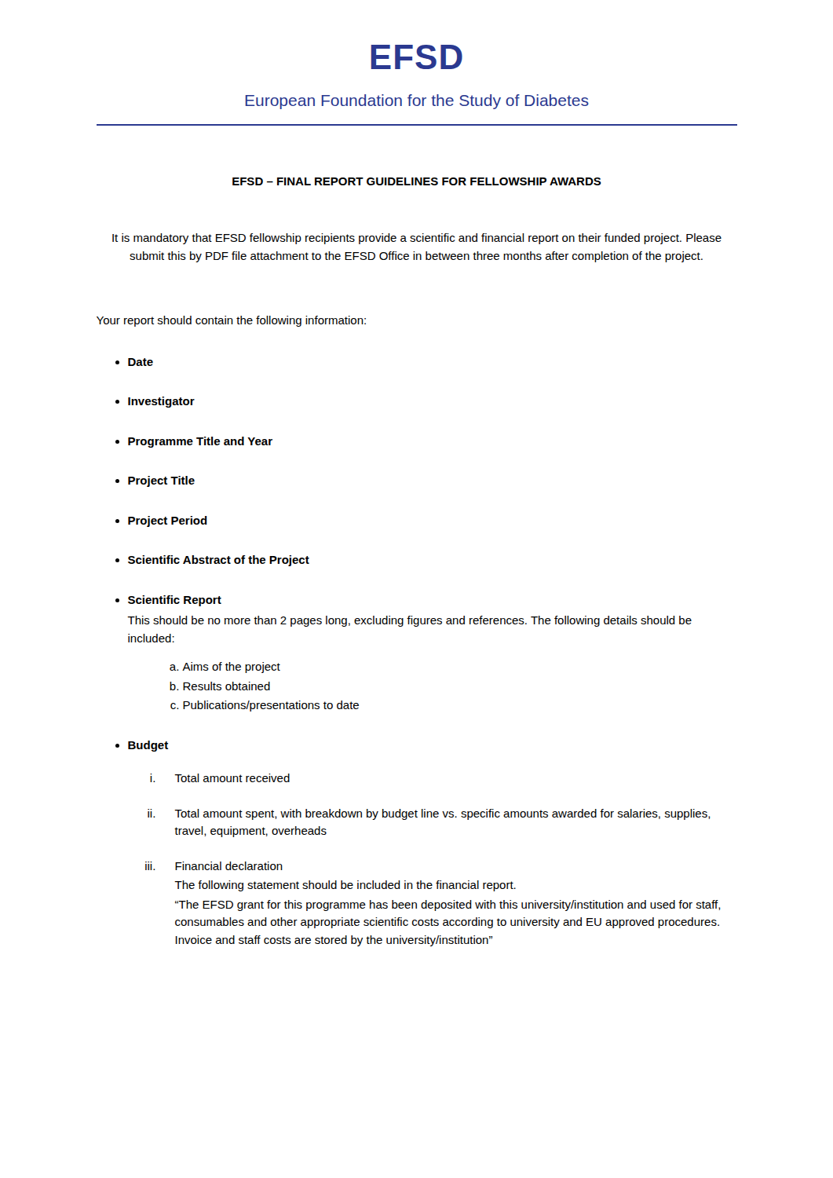EFSD
European Foundation for the Study of Diabetes
EFSD – FINAL REPORT GUIDELINES FOR FELLOWSHIP AWARDS
It is mandatory that EFSD fellowship recipients provide a scientific and financial report on their funded project. Please submit this by PDF file attachment to the EFSD Office in between three months after completion of the project.
Your report should contain the following information:
Date
Investigator
Programme Title and Year
Project Title
Project Period
Scientific Abstract of the Project
Scientific Report This should be no more than 2 pages long, excluding figures and references. The following details should be included:
Aims of the project
Results obtained
Publications/presentations to date
Budget
Total amount received
Total amount spent, with breakdown by budget line vs. specific amounts awarded for salaries, supplies, travel, equipment, overheads
Financial declaration The following statement should be included in the financial report. “The EFSD grant for this programme has been deposited with this university/institution and used for staff, consumables and other appropriate scientific costs according to university and EU approved procedures. Invoice and staff costs are stored by the university/institution”